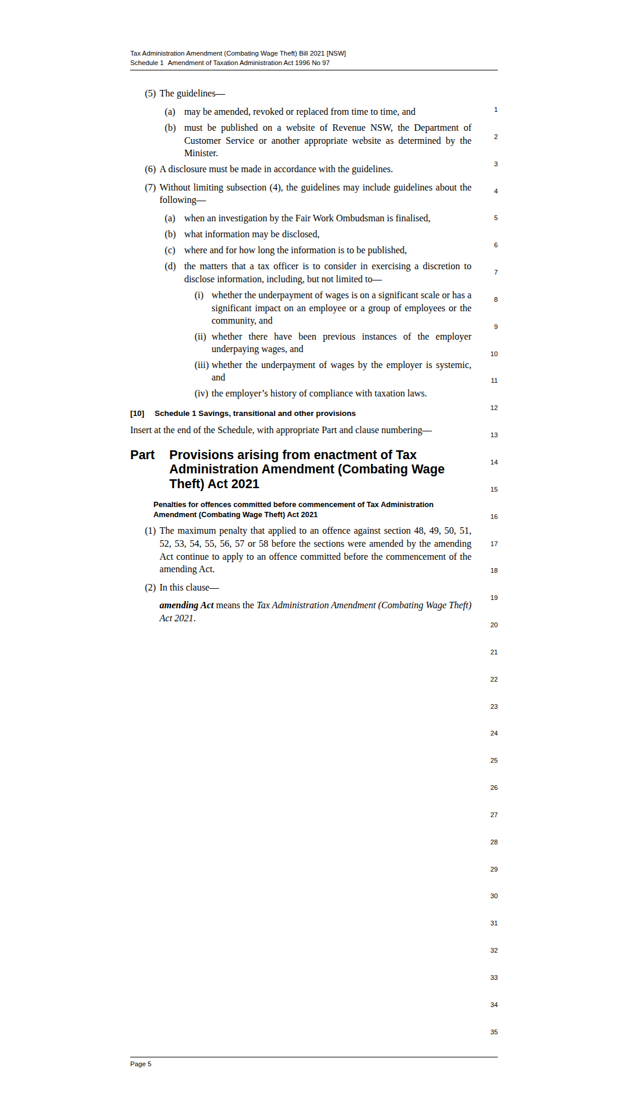Tax Administration Amendment (Combating Wage Theft) Bill 2021 [NSW] Schedule 1 Amendment of Taxation Administration Act 1996 No 97
(5)
The guidelines—
(a)
may be amended, revoked or replaced from time to time, and
(b)
must be published on a website of Revenue NSW, the Department of Customer Service or another appropriate website as determined by the Minister.
(6)
A disclosure must be made in accordance with the guidelines.
(7)
Without limiting subsection (4), the guidelines may include guidelines about the following—
(a)
when an investigation by the Fair Work Ombudsman is finalised,
(b)
what information may be disclosed,
(c)
where and for how long the information is to be published,
(d)
the matters that a tax officer is to consider in exercising a discretion to disclose information, including, but not limited to—
(i)
whether the underpayment of wages is on a significant scale or has a significant impact on an employee or a group of employees or the community, and
(ii)
whether there have been previous instances of the employer underpaying wages, and
(iii)
whether the underpayment of wages by the employer is systemic, and
(iv)
the employer’s history of compliance with taxation laws.
[10]
Schedule 1 Savings, transitional and other provisions
Insert at the end of the Schedule, with appropriate Part and clause numbering—
Part
Provisions arising from enactment of Tax Administration Amendment (Combating Wage Theft) Act 2021
Penalties for offences committed before commencement of Tax Administration Amendment (Combating Wage Theft) Act 2021
(1)
The maximum penalty that applied to an offence against section 48, 49, 50, 51, 52, 53, 54, 55, 56, 57 or 58 before the sections were amended by the amending Act continue to apply to an offence committed before the commencement of the amending Act.
(2)
In this clause—
amending Act means the Tax Administration Amendment (Combating Wage Theft) Act 2021.
1 2 3 4 5 6 7 8 9 10 11 12 13 14 15 16 17 18 19 20 21 22 23 24 25 26 27 28 29 30 31 32 33 34 35
Page 5